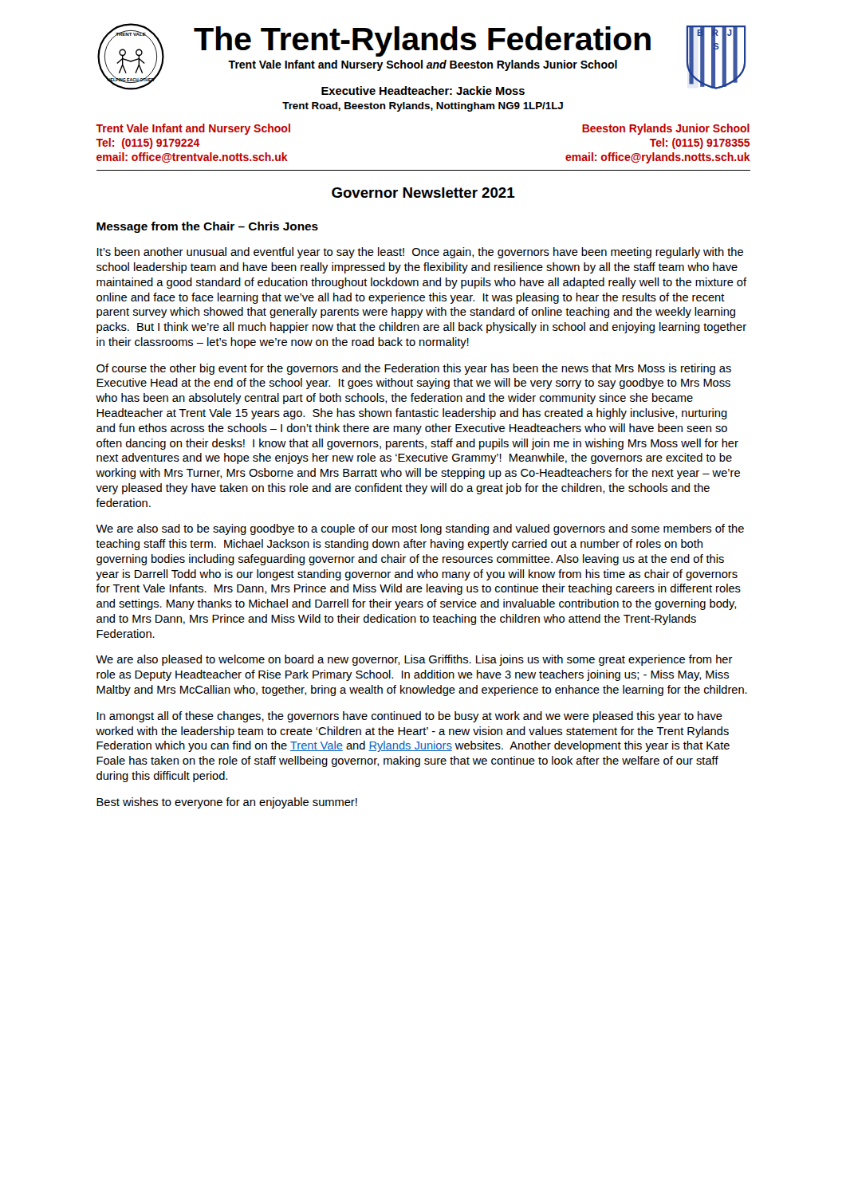TRENT VALE HELPING EACH OTHER
B R J S
The Trent-Rylands Federation
Trent Vale Infant and Nursery School and Beeston Rylands Junior School
Executive Headteacher: Jackie Moss
Trent Road, Beeston Rylands, Nottingham NG9 1LP/1LJ
| Trent Vale Infant and Nursery School | Beeston Rylands Junior School |
| Tel: (0115) 9179224 | Tel: (0115) 9178355 |
| email: office@trentvale.notts.sch.uk | email: office@rylands.notts.sch.uk |
Governor Newsletter 2021
Message from the Chair – Chris Jones
It’s been another unusual and eventful year to say the least! Once again, the governors have been meeting regularly with the school leadership team and have been really impressed by the flexibility and resilience shown by all the staff team who have maintained a good standard of education throughout lockdown and by pupils who have all adapted really well to the mixture of online and face to face learning that we’ve all had to experience this year. It was pleasing to hear the results of the recent parent survey which showed that generally parents were happy with the standard of online teaching and the weekly learning packs. But I think we’re all much happier now that the children are all back physically in school and enjoying learning together in their classrooms – let’s hope we’re now on the road back to normality!
Of course the other big event for the governors and the Federation this year has been the news that Mrs Moss is retiring as Executive Head at the end of the school year. It goes without saying that we will be very sorry to say goodbye to Mrs Moss who has been an absolutely central part of both schools, the federation and the wider community since she became Headteacher at Trent Vale 15 years ago. She has shown fantastic leadership and has created a highly inclusive, nurturing and fun ethos across the schools – I don’t think there are many other Executive Headteachers who will have been seen so often dancing on their desks! I know that all governors, parents, staff and pupils will join me in wishing Mrs Moss well for her next adventures and we hope she enjoys her new role as ‘Executive Grammy’! Meanwhile, the governors are excited to be working with Mrs Turner, Mrs Osborne and Mrs Barratt who will be stepping up as Co-Headteachers for the next year – we’re very pleased they have taken on this role and are confident they will do a great job for the children, the schools and the federation.
We are also sad to be saying goodbye to a couple of our most long standing and valued governors and some members of the teaching staff this term. Michael Jackson is standing down after having expertly carried out a number of roles on both governing bodies including safeguarding governor and chair of the resources committee. Also leaving us at the end of this year is Darrell Todd who is our longest standing governor and who many of you will know from his time as chair of governors for Trent Vale Infants. Mrs Dann, Mrs Prince and Miss Wild are leaving us to continue their teaching careers in different roles and settings. Many thanks to Michael and Darrell for their years of service and invaluable contribution to the governing body, and to Mrs Dann, Mrs Prince and Miss Wild to their dedication to teaching the children who attend the Trent-Rylands Federation.
We are also pleased to welcome on board a new governor, Lisa Griffiths. Lisa joins us with some great experience from her role as Deputy Headteacher of Rise Park Primary School. In addition we have 3 new teachers joining us; - Miss May, Miss Maltby and Mrs McCallian who, together, bring a wealth of knowledge and experience to enhance the learning for the children.
In amongst all of these changes, the governors have continued to be busy at work and we were pleased this year to have worked with the leadership team to create ‘Children at the Heart’ - a new vision and values statement for the Trent Rylands Federation which you can find on the Trent Vale and Rylands Juniors websites. Another development this year is that Kate Foale has taken on the role of staff wellbeing governor, making sure that we continue to look after the welfare of our staff during this difficult period.
Best wishes to everyone for an enjoyable summer!